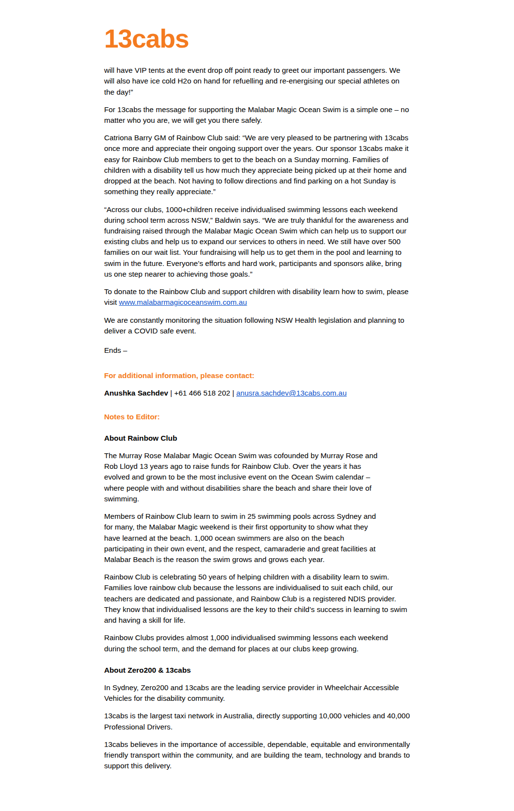13cabs
will have VIP tents at the event drop off point ready to greet our important passengers. We will also have ice cold H2o on hand for refuelling and re-energising our special athletes on the day!”
For 13cabs the message for supporting the Malabar Magic Ocean Swim is a simple one – no matter who you are, we will get you there safely.
Catriona Barry GM of Rainbow Club said: “We are very pleased to be partnering with 13cabs once more and appreciate their ongoing support over the years. Our sponsor 13cabs make it easy for Rainbow Club members to get to the beach on a Sunday morning. Families of children with a disability tell us how much they appreciate being picked up at their home and dropped at the beach. Not having to follow directions and find parking on a hot Sunday is something they really appreciate.”
“Across our clubs, 1000+children receive individualised swimming lessons each weekend during school term across NSW,” Baldwin says. “We are truly thankful for the awareness and fundraising raised through the Malabar Magic Ocean Swim which can help us to support our existing clubs and help us to expand our services to others in need. We still have over 500 families on our wait list. Your fundraising will help us to get them in the pool and learning to swim in the future. Everyone’s efforts and hard work, participants and sponsors alike, bring us one step nearer to achieving those goals.”
To donate to the Rainbow Club and support children with disability learn how to swim, please visit www.malabarmagicoceanswim.com.au
We are constantly monitoring the situation following NSW Health legislation and planning to deliver a COVID safe event.
Ends –
For additional information, please contact:
Anushka Sachdev | +61 466 518 202 | anusra.sachdev@13cabs.com.au
Notes to Editor:
About Rainbow Club
The Murray Rose Malabar Magic Ocean Swim was cofounded by Murray Rose and Rob Lloyd 13 years ago to raise funds for Rainbow Club. Over the years it has evolved and grown to be the most inclusive event on the Ocean Swim calendar – where people with and without disabilities share the beach and share their love of swimming.
Members of Rainbow Club learn to swim in 25 swimming pools across Sydney and for many, the Malabar Magic weekend is their first opportunity to show what they have learned at the beach. 1,000 ocean swimmers are also on the beach participating in their own event, and the respect, camaraderie and great facilities at Malabar Beach is the reason the swim grows and grows each year.
Rainbow Club is celebrating 50 years of helping children with a disability learn to swim. Families love rainbow club because the lessons are individualised to suit each child, our teachers are dedicated and passionate, and Rainbow Club is a registered NDIS provider. They know that individualised lessons are the key to their child’s success in learning to swim and having a skill for life.
Rainbow Clubs provides almost 1,000 individualised swimming lessons each weekend during the school term, and the demand for places at our clubs keep growing.
About Zero200 & 13cabs
In Sydney, Zero200 and 13cabs are the leading service provider in Wheelchair Accessible Vehicles for the disability community.
13cabs is the largest taxi network in Australia, directly supporting 10,000 vehicles and 40,000 Professional Drivers.
13cabs believes in the importance of accessible, dependable, equitable and environmentally friendly transport within the community, and are building the team, technology and brands to support this delivery.